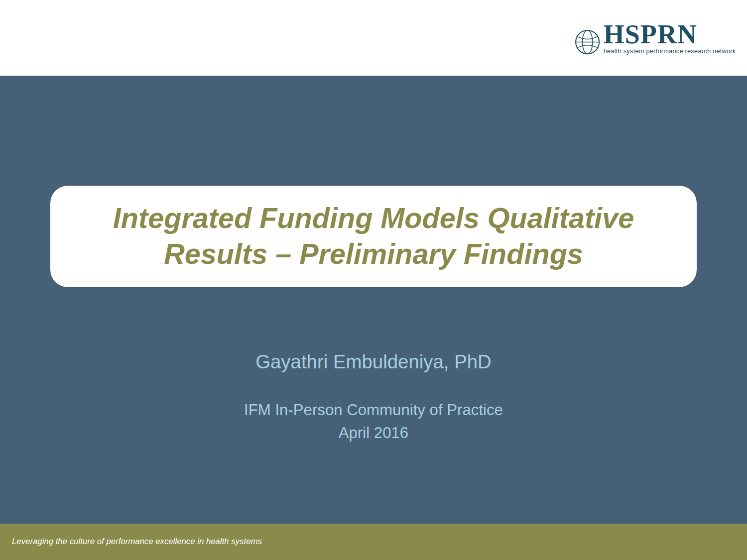HSPRN health system performance research network
Integrated Funding Models Qualitative Results – Preliminary Findings
Gayathri Embuldeniya, PhD
IFM In-Person Community of Practice
April 2016
Leveraging the culture of performance excellence in health systems